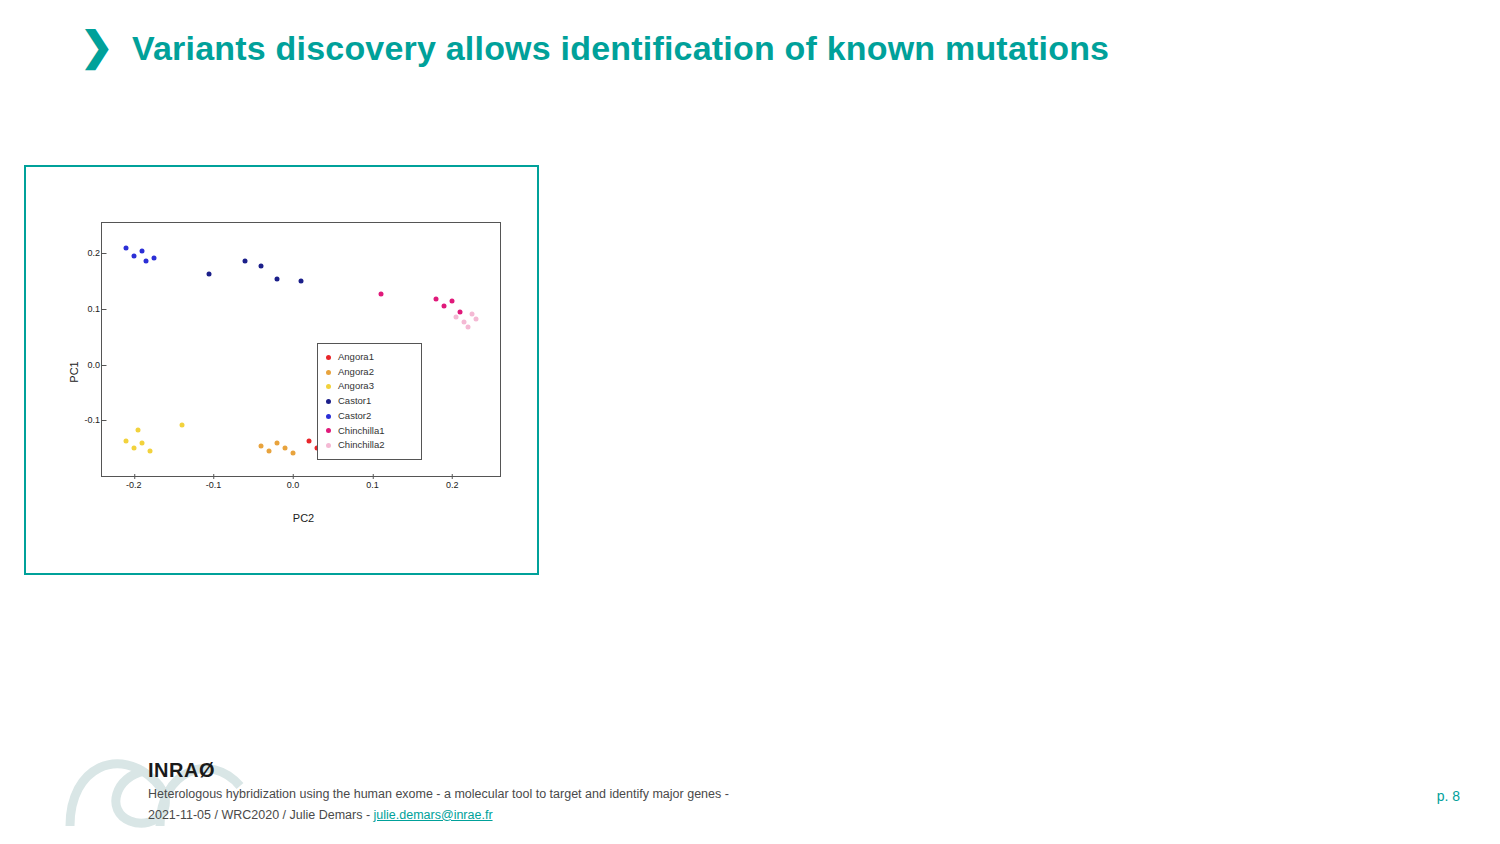❯
Variants discovery allows identification of known mutations
PC1
PC2
0.2
0.1
0.0
-0.1
-0.2
-0.1
0.0
0.1
0.2
Angora1
Angora2
Angora3
Castor1
Castor2
Chinchilla1
Chinchilla2
INRAØ
Heterologous hybridization using the human exome - a molecular tool to target and identify major genes -
2021-11-05 / WRC2020 / Julie Demars - julie.demars@inrae.fr
p. 8